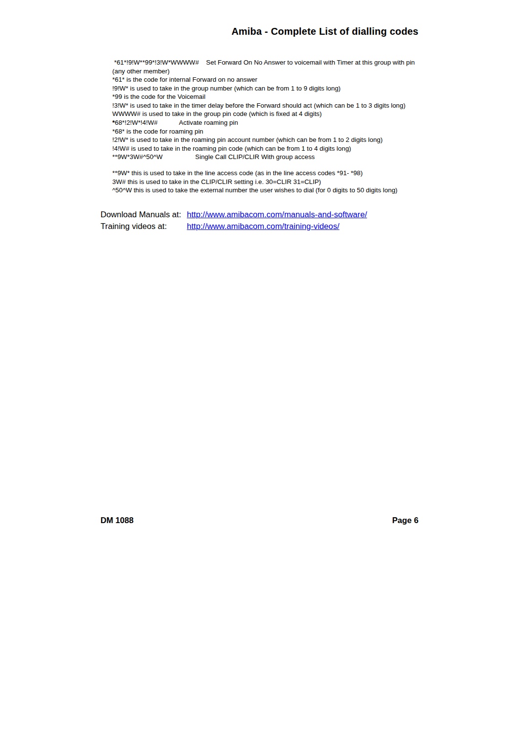Amiba - Complete List of dialling codes
*61*!9!W**99*!3!W*WWWW# Set Forward On No Answer to voicemail with Timer at this group with pin (any other member)
*61* is the code for internal Forward on no answer
!9!W* is used to take in the group number (which can be from 1 to 9 digits long)
*99 is the code for the Voicemail
!3!W* is used to take in the timer delay before the Forward should act (which can be 1 to 3 digits long)
WWWW# is used to take in the group pin code (which is fixed at 4 digits)
*68*!2!W*!4!W# Activate roaming pin
*68* is the code for roaming pin
!2!W* is used to take in the roaming pin account number (which can be from 1 to 2 digits long)
!4!W# is used to take in the roaming pin code (which can be from 1 to 4 digits long)
**9W*3W#^50^W Single Call CLIP/CLIR With group access
**9W* this is used to take in the line access code (as in the line access codes *91- *98)
3W# this is used to take in the CLIP/CLIR setting i.e. 30=CLIR 31=CLIP)
^50^W this is used to take the external number the user wishes to dial (for 0 digits to 50 digits long)
| Download Manuals at: | http://www.amibacom.com/manuals-and-software/ |
| Training videos at: | http://www.amibacom.com/training-videos/ |
DM 1088 Page 6